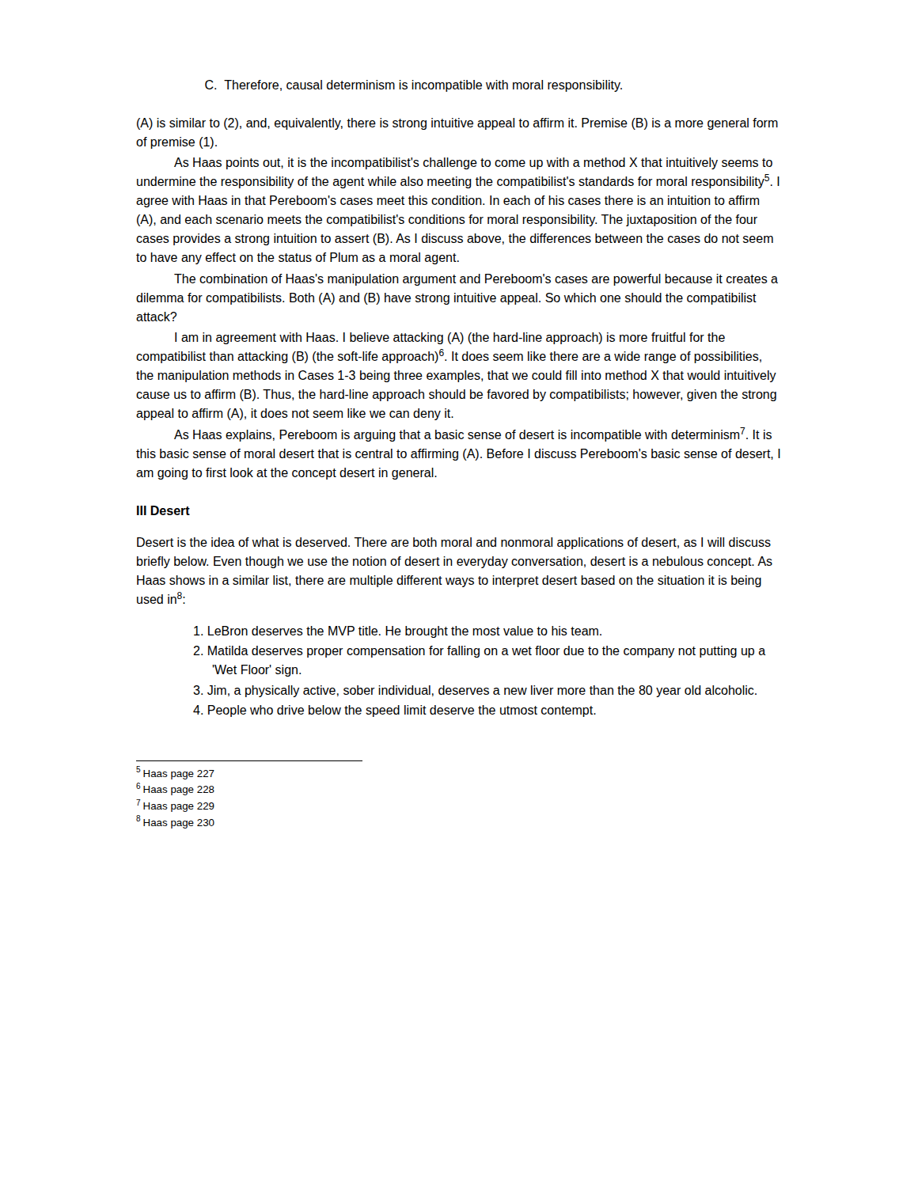C. Therefore, causal determinism is incompatible with moral responsibility.
(A) is similar to (2), and, equivalently, there is strong intuitive appeal to affirm it. Premise (B) is a more general form of premise (1).
As Haas points out, it is the incompatibilist's challenge to come up with a method X that intuitively seems to undermine the responsibility of the agent while also meeting the compatibilist's standards for moral responsibility5. I agree with Haas in that Pereboom's cases meet this condition. In each of his cases there is an intuition to affirm (A), and each scenario meets the compatibilist's conditions for moral responsibility. The juxtaposition of the four cases provides a strong intuition to assert (B). As I discuss above, the differences between the cases do not seem to have any effect on the status of Plum as a moral agent.
The combination of Haas's manipulation argument and Pereboom's cases are powerful because it creates a dilemma for compatibilists. Both (A) and (B) have strong intuitive appeal. So which one should the compatibilist attack?
I am in agreement with Haas. I believe attacking (A) (the hard-line approach) is more fruitful for the compatibilist than attacking (B) (the soft-life approach)6. It does seem like there are a wide range of possibilities, the manipulation methods in Cases 1-3 being three examples, that we could fill into method X that would intuitively cause us to affirm (B). Thus, the hard-line approach should be favored by compatibilists; however, given the strong appeal to affirm (A), it does not seem like we can deny it.
As Haas explains, Pereboom is arguing that a basic sense of desert is incompatible with determinism7. It is this basic sense of moral desert that is central to affirming (A). Before I discuss Pereboom's basic sense of desert, I am going to first look at the concept desert in general.
III Desert
Desert is the idea of what is deserved. There are both moral and nonmoral applications of desert, as I will discuss briefly below. Even though we use the notion of desert in everyday conversation, desert is a nebulous concept. As Haas shows in a similar list, there are multiple different ways to interpret desert based on the situation it is being used in8:
1. LeBron deserves the MVP title. He brought the most value to his team.
2. Matilda deserves proper compensation for falling on a wet floor due to the company not putting up a 'Wet Floor' sign.
3. Jim, a physically active, sober individual, deserves a new liver more than the 80 year old alcoholic.
4. People who drive below the speed limit deserve the utmost contempt.
5Haas page 227
6Haas page 228
7Haas page 229
8Haas page 230